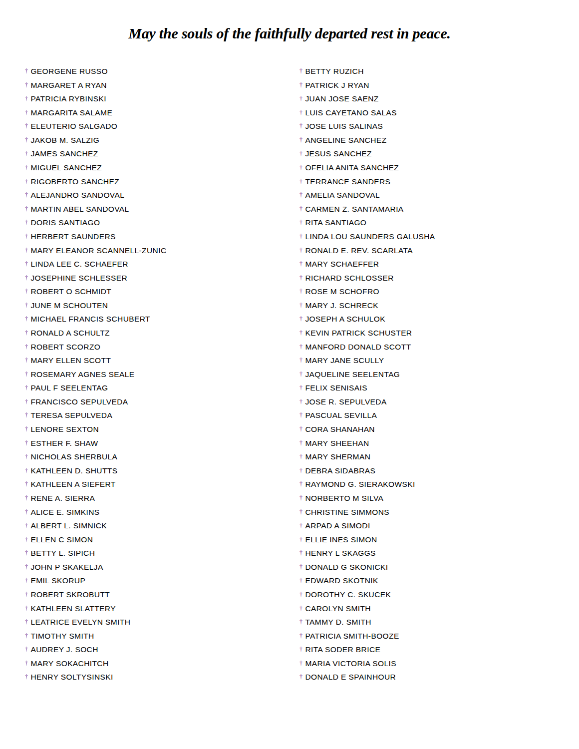May the souls of the faithfully departed rest in peace.
†Georgene Russo
†Margaret A Ryan
†Patricia Rybinski
†Margarita Salame
†Eleuterio Salgado
†Jakob M. Salzig
†James Sanchez
†Miguel Sanchez
†Rigoberto Sanchez
†Alejandro Sandoval
†Martin Abel Sandoval
†Doris Santiago
†Herbert Saunders
†Mary Eleanor Scannell-Zunic
†Linda Lee C. Schaefer
†Josephine Schlesser
†Robert O Schmidt
†June M Schouten
†Michael Francis Schubert
†Ronald A Schultz
†Robert Scorzo
†Mary Ellen Scott
†Rosemary Agnes Seale
†Paul F Seelentag
†Francisco Sepulveda
†Teresa Sepulveda
†Lenore Sexton
†Esther F. Shaw
†Nicholas Sherbula
†Kathleen D. Shutts
†Kathleen A Siefert
†Rene A. Sierra
†Alice E. Simkins
†Albert L. Simnick
†Ellen C Simon
†Betty L. Sipich
†John P Skakelja
†Emil Skorup
†Robert Skrobutt
†Kathleen Slattery
†Leatrice Evelyn Smith
†Timothy Smith
†Audrey J. Soch
†Mary Sokachitch
†Henry Soltysinski
†Betty Ruzich
†Patrick J Ryan
†Juan Jose Saenz
†Luis Cayetano Salas
†Jose Luis Salinas
†Angeline Sanchez
†Jesus Sanchez
†Ofelia Anita Sanchez
†Terrance Sanders
†Amelia Sandoval
†Carmen Z. Santamaria
†Rita Santiago
†Linda Lou Saunders Galusha
†Ronald E. Rev. Scarlata
†Mary Schaeffer
†Richard Schlosser
†Rose M Schofro
†Mary J. Schreck
†Joseph A Schulok
†Kevin Patrick Schuster
†Manford Donald Scott
†Mary Jane Scully
†Jaqueline Seelentag
†Felix Senisais
†Jose R. Sepulveda
†Pascual Sevilla
†Cora Shanahan
†Mary Sheehan
†Mary Sherman
†Debra Sidabras
†Raymond G. Sierakowski
†Norberto M Silva
†Christine Simmons
†Arpad A Simodi
†Ellie Ines Simon
†Henry L Skaggs
†Donald G Skonicki
†Edward Skotnik
†Dorothy C. Skucek
†Carolyn Smith
†Tammy D. Smith
†Patricia Smith-Booze
†Rita Soder Brice
†Maria Victoria Solis
†Donald E Spainhour